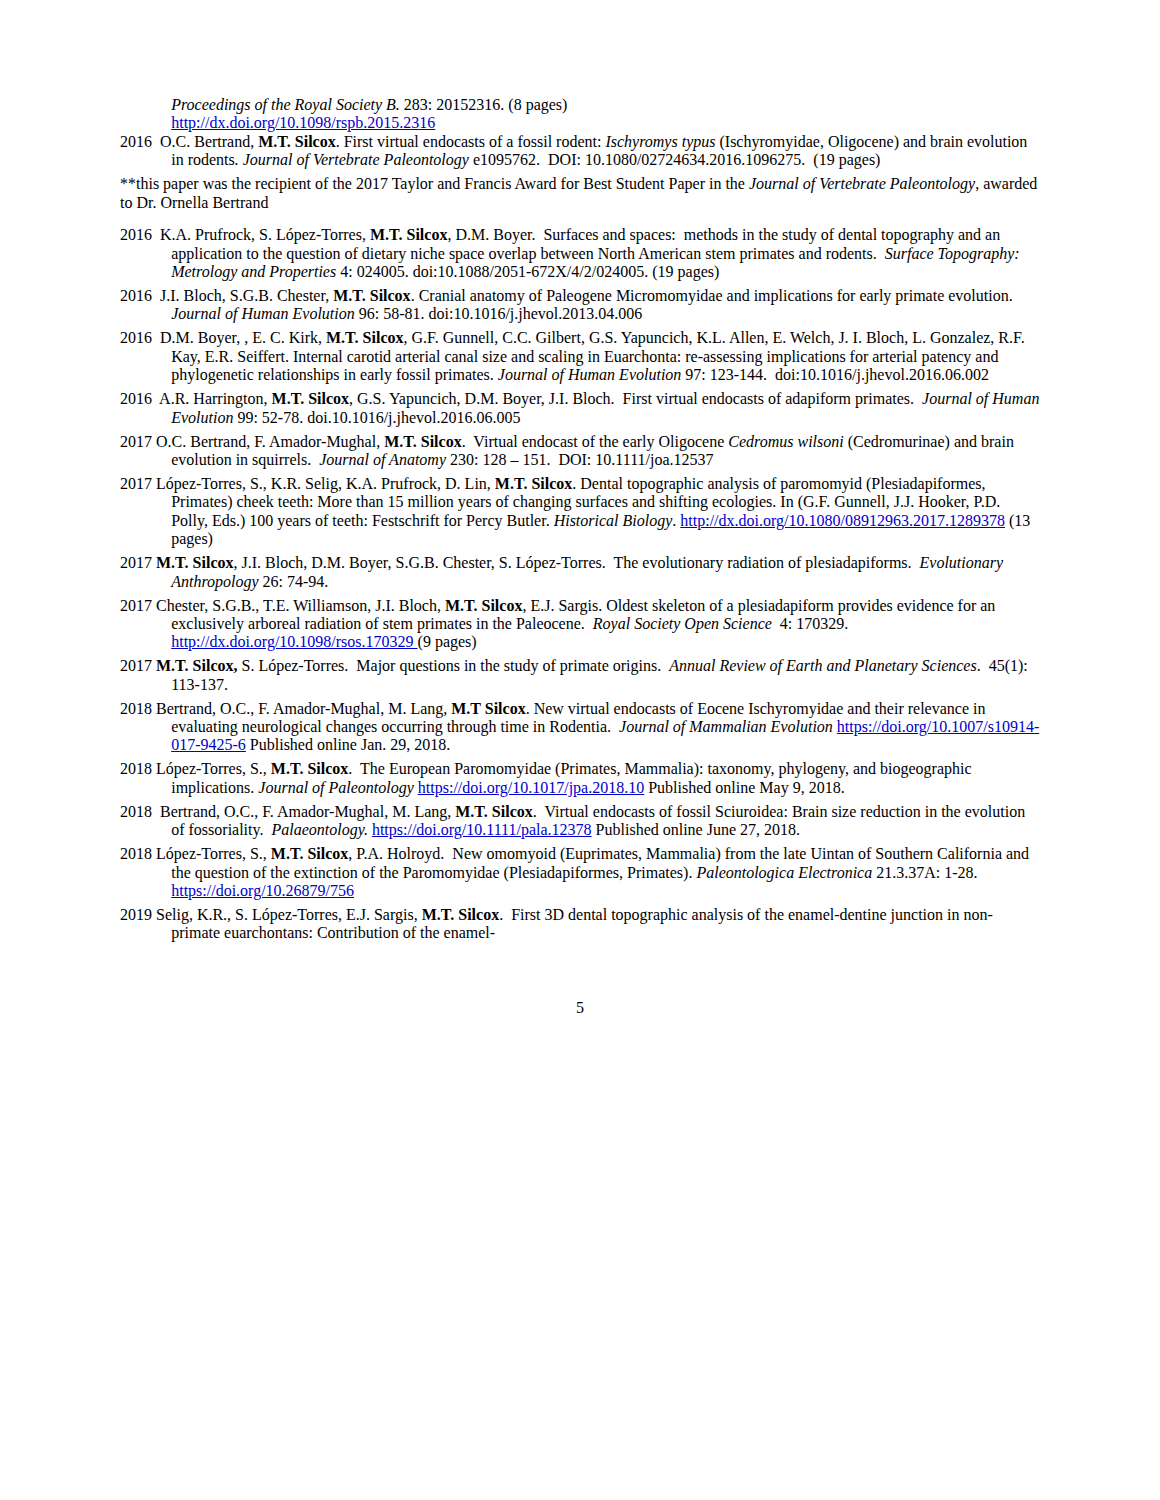Proceedings of the Royal Society B. 283: 20152316. (8 pages)
http://dx.doi.org/10.1098/rspb.2015.2316
2016 O.C. Bertrand, M.T. Silcox. First virtual endocasts of a fossil rodent: Ischyromys typus (Ischyromyidae, Oligocene) and brain evolution in rodents. Journal of Vertebrate Paleontology e1095762. DOI: 10.1080/02724634.2016.1096275. (19 pages)
**this paper was the recipient of the 2017 Taylor and Francis Award for Best Student Paper in the Journal of Vertebrate Paleontology, awarded to Dr. Ornella Bertrand
2016 K.A. Prufrock, S. López-Torres, M.T. Silcox, D.M. Boyer. Surfaces and spaces: methods in the study of dental topography and an application to the question of dietary niche space overlap between North American stem primates and rodents. Surface Topography: Metrology and Properties 4: 024005. doi:10.1088/2051-672X/4/2/024005. (19 pages)
2016 J.I. Bloch, S.G.B. Chester, M.T. Silcox. Cranial anatomy of Paleogene Micromomyidae and implications for early primate evolution. Journal of Human Evolution 96: 58-81. doi:10.1016/j.jhevol.2013.04.006
2016 D.M. Boyer, , E. C. Kirk, M.T. Silcox, G.F. Gunnell, C.C. Gilbert, G.S. Yapuncich, K.L. Allen, E. Welch, J. I. Bloch, L. Gonzalez, R.F. Kay, E.R. Seiffert. Internal carotid arterial canal size and scaling in Euarchonta: re-assessing implications for arterial patency and phylogenetic relationships in early fossil primates. Journal of Human Evolution 97: 123-144. doi:10.1016/j.jhevol.2016.06.002
2016 A.R. Harrington, M.T. Silcox, G.S. Yapuncich, D.M. Boyer, J.I. Bloch. First virtual endocasts of adapiform primates. Journal of Human Evolution 99: 52-78. doi.10.1016/j.jhevol.2016.06.005
2017 O.C. Bertrand, F. Amador-Mughal, M.T. Silcox. Virtual endocast of the early Oligocene Cedromus wilsoni (Cedromurinae) and brain evolution in squirrels. Journal of Anatomy 230: 128 – 151. DOI: 10.1111/joa.12537
2017 López-Torres, S., K.R. Selig, K.A. Prufrock, D. Lin, M.T. Silcox. Dental topographic analysis of paromomyid (Plesiadapiformes, Primates) cheek teeth: More than 15 million years of changing surfaces and shifting ecologies. In (G.F. Gunnell, J.J. Hooker, P.D. Polly, Eds.) 100 years of teeth: Festschrift for Percy Butler. Historical Biology. http://dx.doi.org/10.1080/08912963.2017.1289378 (13 pages)
2017 M.T. Silcox, J.I. Bloch, D.M. Boyer, S.G.B. Chester, S. López-Torres. The evolutionary radiation of plesiadapiforms. Evolutionary Anthropology 26: 74-94.
2017 Chester, S.G.B., T.E. Williamson, J.I. Bloch, M.T. Silcox, E.J. Sargis. Oldest skeleton of a plesiadapiform provides evidence for an exclusively arboreal radiation of stem primates in the Paleocene. Royal Society Open Science 4: 170329. http://dx.doi.org/10.1098/rsos.170329 (9 pages)
2017 M.T. Silcox, S. López-Torres. Major questions in the study of primate origins. Annual Review of Earth and Planetary Sciences. 45(1): 113-137.
2018 Bertrand, O.C., F. Amador-Mughal, M. Lang, M.T Silcox. New virtual endocasts of Eocene Ischyromyidae and their relevance in evaluating neurological changes occurring through time in Rodentia. Journal of Mammalian Evolution https://doi.org/10.1007/s10914-017-9425-6 Published online Jan. 29, 2018.
2018 López-Torres, S., M.T. Silcox. The European Paromomyidae (Primates, Mammalia): taxonomy, phylogeny, and biogeographic implications. Journal of Paleontology https://doi.org/10.1017/jpa.2018.10 Published online May 9, 2018.
2018 Bertrand, O.C., F. Amador-Mughal, M. Lang, M.T. Silcox. Virtual endocasts of fossil Sciuroidea: Brain size reduction in the evolution of fossoriality. Palaeontology. https://doi.org/10.1111/pala.12378 Published online June 27, 2018.
2018 López-Torres, S., M.T. Silcox, P.A. Holroyd. New omomyoid (Euprimates, Mammalia) from the late Uintan of Southern California and the question of the extinction of the Paromomyidae (Plesiadapiformes, Primates). Paleontologica Electronica 21.3.37A: 1-28. https://doi.org/10.26879/756
2019 Selig, K.R., S. López-Torres, E.J. Sargis, M.T. Silcox. First 3D dental topographic analysis of the enamel-dentine junction in non-primate euarchontans: Contribution of the enamel-
5